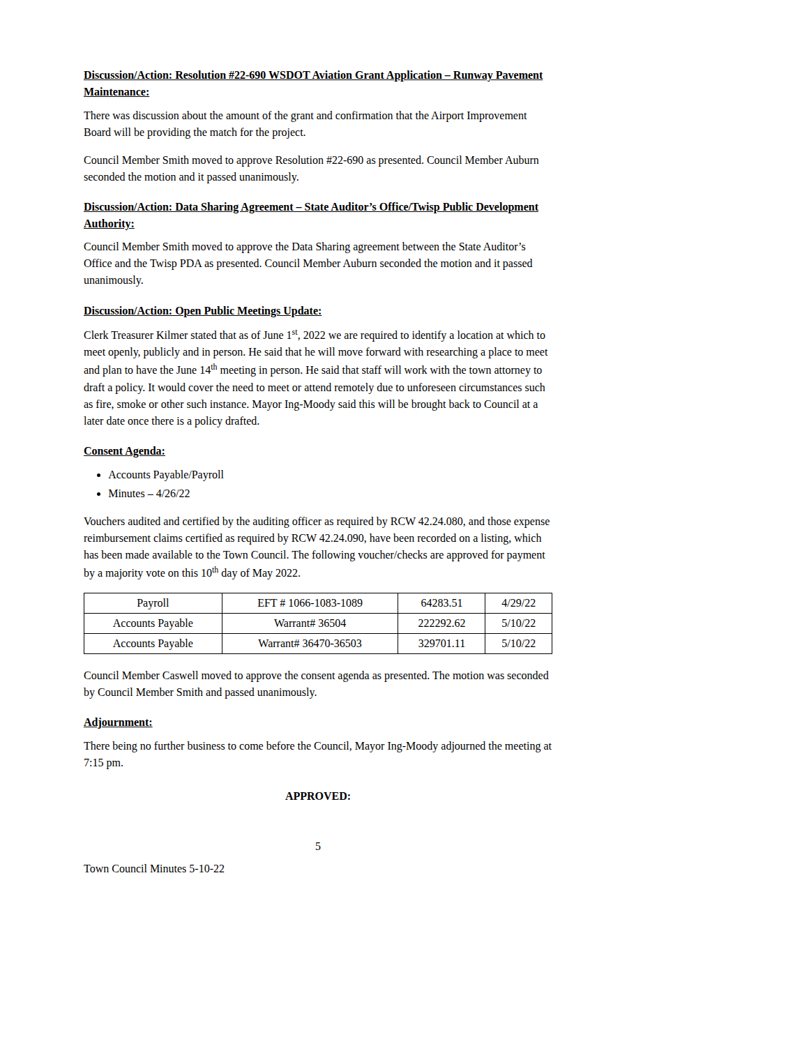Discussion/Action: Resolution #22-690 WSDOT Aviation Grant Application – Runway Pavement Maintenance:
There was discussion about the amount of the grant and confirmation that the Airport Improvement Board will be providing the match for the project.
Council Member Smith moved to approve Resolution #22-690 as presented. Council Member Auburn seconded the motion and it passed unanimously.
Discussion/Action: Data Sharing Agreement – State Auditor’s Office/Twisp Public Development Authority:
Council Member Smith moved to approve the Data Sharing agreement between the State Auditor’s Office and the Twisp PDA as presented. Council Member Auburn seconded the motion and it passed unanimously.
Discussion/Action: Open Public Meetings Update:
Clerk Treasurer Kilmer stated that as of June 1st, 2022 we are required to identify a location at which to meet openly, publicly and in person. He said that he will move forward with researching a place to meet and plan to have the June 14th meeting in person. He said that staff will work with the town attorney to draft a policy. It would cover the need to meet or attend remotely due to unforeseen circumstances such as fire, smoke or other such instance. Mayor Ing-Moody said this will be brought back to Council at a later date once there is a policy drafted.
Consent Agenda:
Accounts Payable/Payroll
Minutes – 4/26/22
Vouchers audited and certified by the auditing officer as required by RCW 42.24.080, and those expense reimbursement claims certified as required by RCW 42.24.090, have been recorded on a listing, which has been made available to the Town Council. The following voucher/checks are approved for payment by a majority vote on this 10th day of May 2022.
| Payroll | EFT # 1066-1083-1089 | 64283.51 | 4/29/22 |
| Accounts Payable | Warrant# 36504 | 222292.62 | 5/10/22 |
| Accounts Payable | Warrant# 36470-36503 | 329701.11 | 5/10/22 |
Council Member Caswell moved to approve the consent agenda as presented. The motion was seconded by Council Member Smith and passed unanimously.
Adjournment:
There being no further business to come before the Council, Mayor Ing-Moody adjourned the meeting at 7:15 pm.
APPROVED:
5
Town Council Minutes 5-10-22